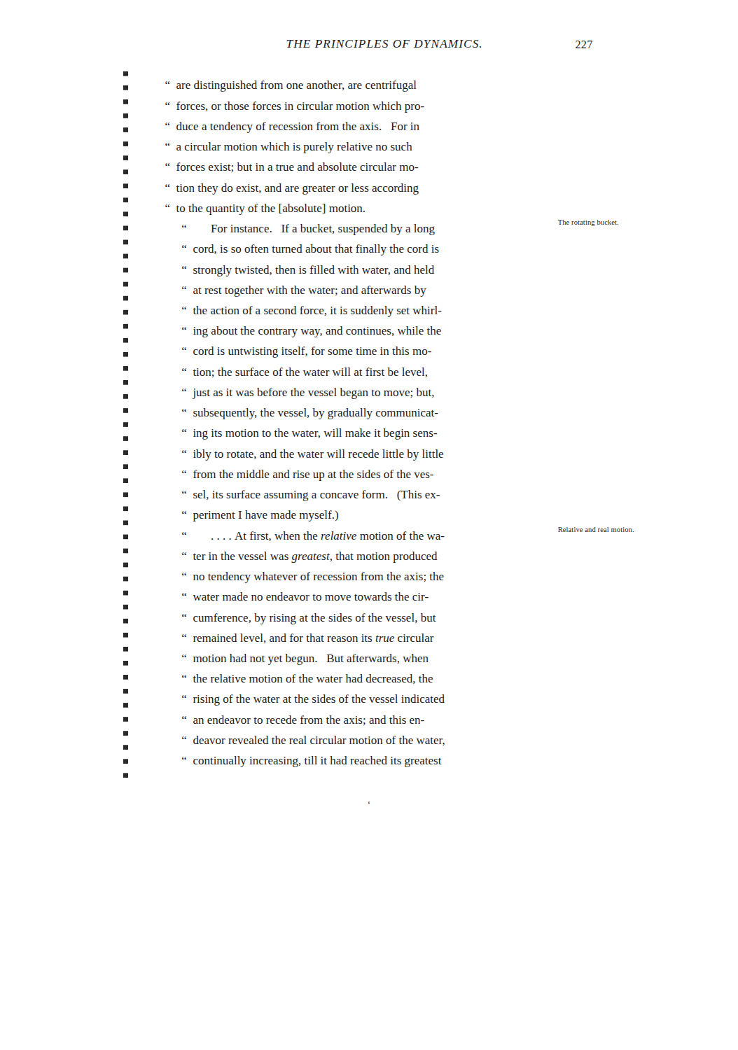THE PRINCIPLES OF DYNAMICS. 227
are distinguished from one another, are centrifugal forces, or those forces in circular motion which pro- duce a tendency of recession from the axis. For in a circular motion which is purely relative no such forces exist; but in a true and absolute circular mo- tion they do exist, and are greater or less according to the quantity of the [absolute] motion.
For instance. If a bucket, suspended by a longThe rotating bucket. cord, is so often turned about that finally the cord is strongly twisted, then is filled with water, and held at rest together with the water; and afterwards by the action of a second force, it is suddenly set whirl- ing about the contrary way, and continues, while the cord is untwisting itself, for some time in this mo- tion; the surface of the water will at first be level, just as it was before the vessel began to move; but, subsequently, the vessel, by gradually communicat- ing its motion to the water, will make it begin sens- ibly to rotate, and the water will recede little by little from the middle and rise up at the sides of the ves- sel, its surface assuming a concave form. (This ex- periment I have made myself.)
. . . . At first, when the relative motion of the wa-Relative and real motion. ter in the vessel was greatest, that motion produced no tendency whatever of recession from the axis; the water made no endeavor to move towards the cir- cumference, by rising at the sides of the vessel, but remained level, and for that reason its true circular motion had not yet begun. But afterwards, when the relative motion of the water had decreased, the rising of the water at the sides of the vessel indicated an endeavor to recede from the axis; and this en- deavor revealed the real circular motion of the water, continually increasing, till it had reached its greatest
‘